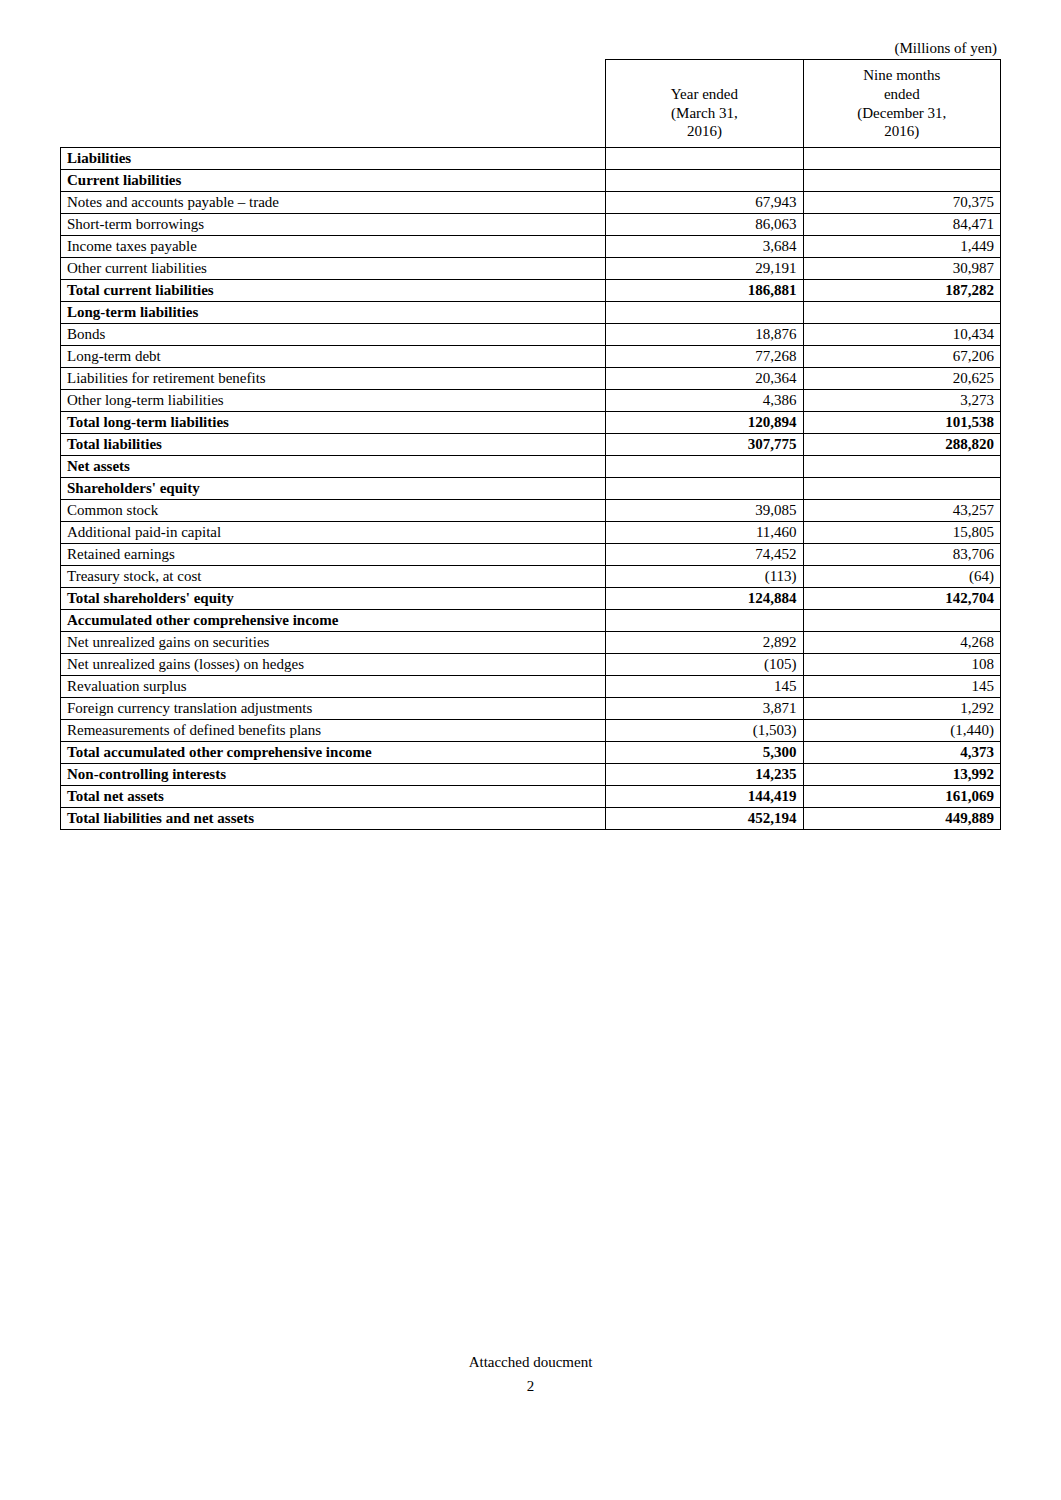(Millions of yen)
| | Year ended (March 31, 2016) | Nine months ended (December 31, 2016) |
| --- | --- | --- |
| Liabilities | | |
| Current liabilities | | |
| Notes and accounts payable – trade | 67,943 | 70,375 |
| Short-term borrowings | 86,063 | 84,471 |
| Income taxes payable | 3,684 | 1,449 |
| Other current liabilities | 29,191 | 30,987 |
| Total current liabilities | 186,881 | 187,282 |
| Long-term liabilities | | |
| Bonds | 18,876 | 10,434 |
| Long-term debt | 77,268 | 67,206 |
| Liabilities for retirement benefits | 20,364 | 20,625 |
| Other long-term liabilities | 4,386 | 3,273 |
| Total long-term liabilities | 120,894 | 101,538 |
| Total liabilities | 307,775 | 288,820 |
| Net assets | | |
| Shareholders' equity | | |
| Common stock | 39,085 | 43,257 |
| Additional paid-in capital | 11,460 | 15,805 |
| Retained earnings | 74,452 | 83,706 |
| Treasury stock, at cost | (113) | (64) |
| Total shareholders' equity | 124,884 | 142,704 |
| Accumulated other comprehensive income | | |
| Net unrealized gains on securities | 2,892 | 4,268 |
| Net unrealized gains (losses) on hedges | (105) | 108 |
| Revaluation surplus | 145 | 145 |
| Foreign currency translation adjustments | 3,871 | 1,292 |
| Remeasurements of defined benefits plans | (1,503) | (1,440) |
| Total accumulated other comprehensive income | 5,300 | 4,373 |
| Non-controlling interests | 14,235 | 13,992 |
| Total net assets | 144,419 | 161,069 |
| Total liabilities and net assets | 452,194 | 449,889 |
Attacched doucment
2